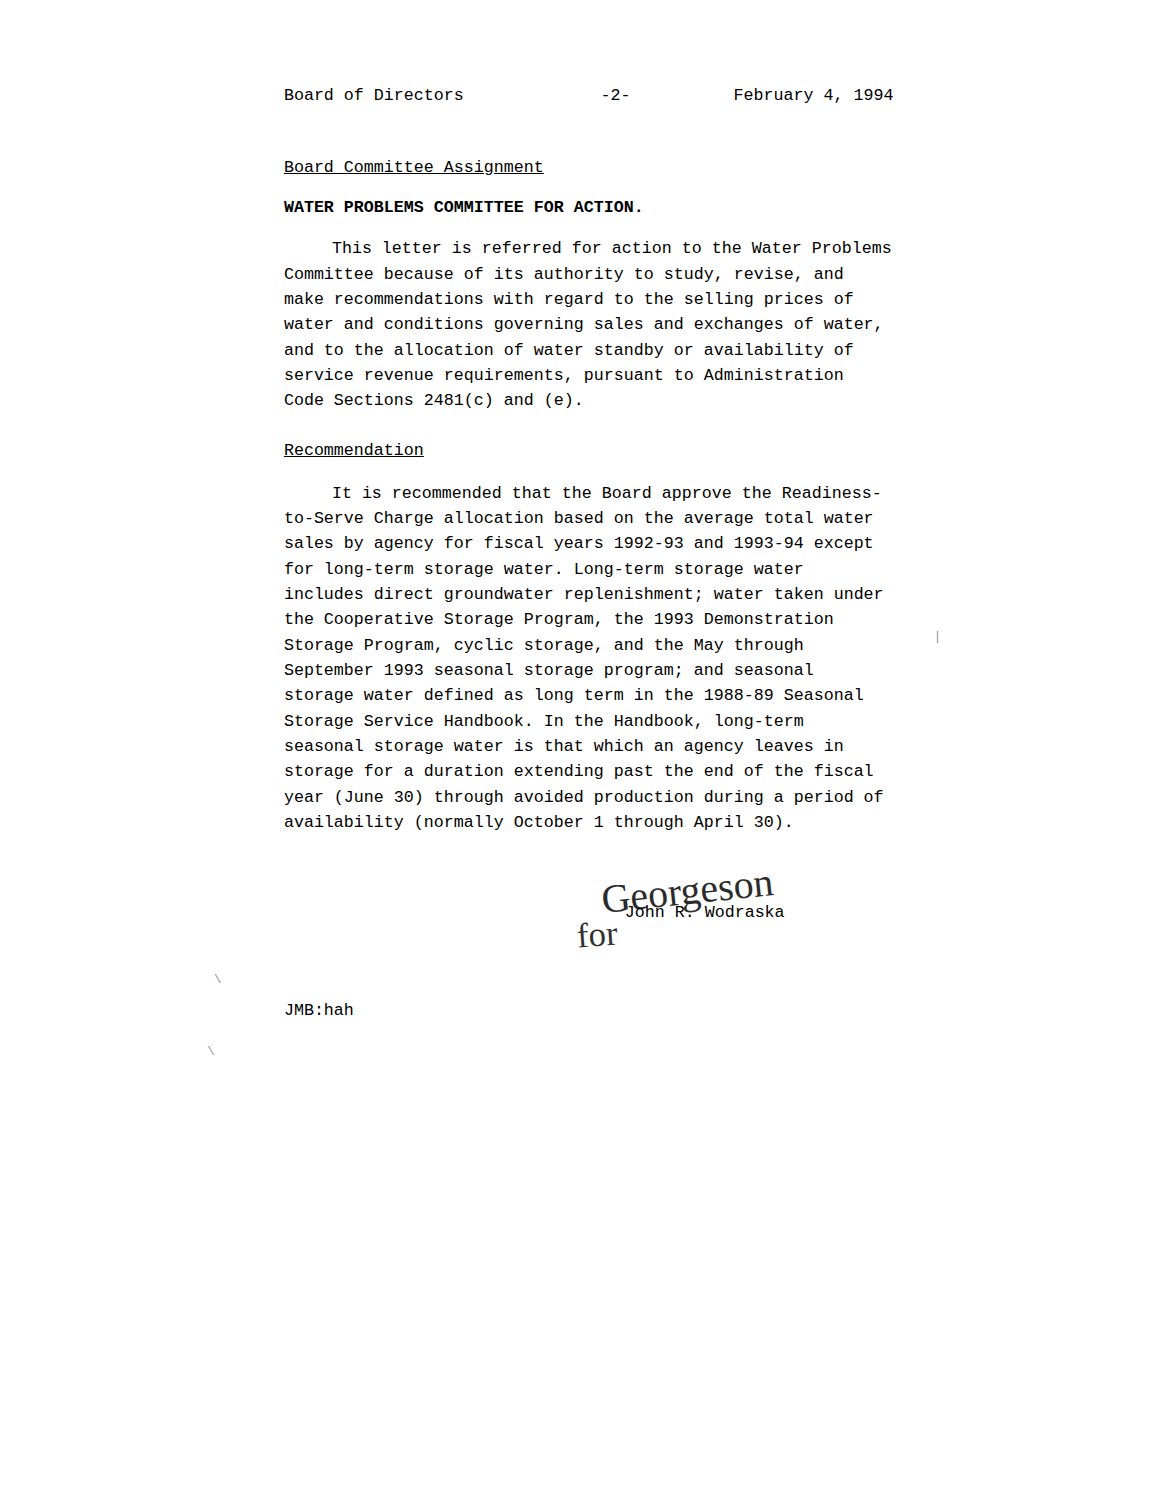Board of Directors -2- February 4, 1994
Board Committee Assignment
WATER PROBLEMS COMMITTEE FOR ACTION.
This letter is referred for action to the Water Problems Committee because of its authority to study, revise, and make recommendations with regard to the selling prices of water and conditions governing sales and exchanges of water, and to the allocation of water standby or availability of service revenue requirements, pursuant to Administration Code Sections 2481(c) and (e).
Recommendation
It is recommended that the Board approve the Readiness-to-Serve Charge allocation based on the average total water sales by agency for fiscal years 1992-93 and 1993-94 except for long-term storage water. Long-term storage water includes direct groundwater replenishment; water taken under the Cooperative Storage Program, the 1993 Demonstration Storage Program, cyclic storage, and the May through September 1993 seasonal storage program; and seasonal storage water defined as long term in the 1988-89 Seasonal Storage Service Handbook. In the Handbook, long-term seasonal storage water is that which an agency leaves in storage for a duration extending past the end of the fiscal year (June 30) through avoided production during a period of availability (normally October 1 through April 30).
Georgeson for John R. Wodraska
JMB:hah
|
\
\